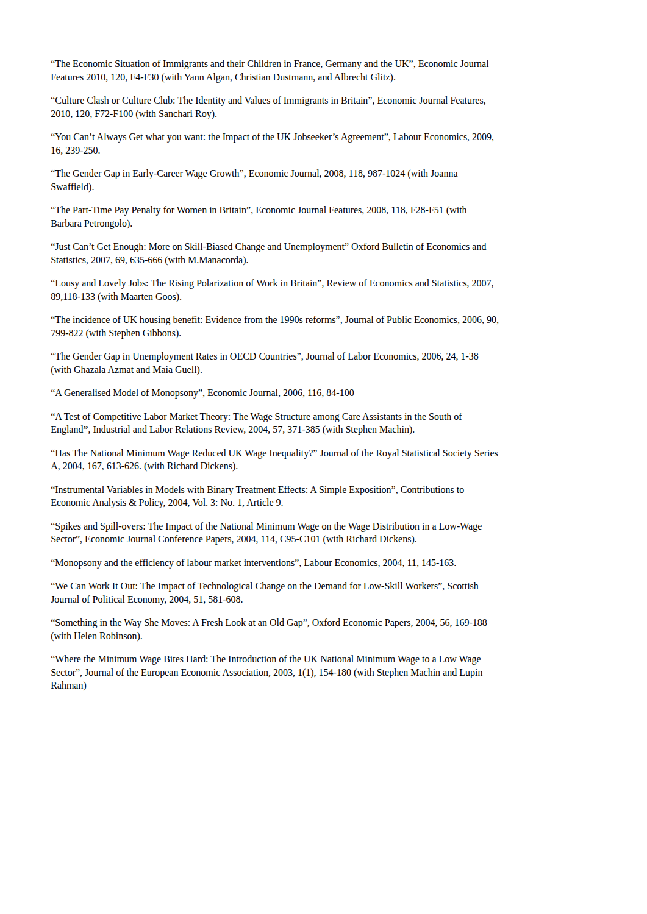“The Economic Situation of Immigrants and their Children in France, Germany and the UK”, Economic Journal Features 2010, 120, F4-F30 (with Yann Algan, Christian Dustmann, and Albrecht Glitz).
“Culture Clash or Culture Club: The Identity and Values of Immigrants in Britain”, Economic Journal Features, 2010, 120, F72-F100 (with Sanchari Roy).
“You Can’t Always Get what you want: the Impact of the UK Jobseeker’s Agreement”, Labour Economics, 2009, 16, 239-250.
“The Gender Gap in Early-Career Wage Growth”, Economic Journal, 2008, 118, 987-1024 (with Joanna Swaffield).
“The Part-Time Pay Penalty for Women in Britain”, Economic Journal Features, 2008, 118, F28-F51 (with Barbara Petrongolo).
“Just Can’t Get Enough: More on Skill-Biased Change and Unemployment” Oxford Bulletin of Economics and Statistics, 2007, 69, 635-666 (with M.Manacorda).
“Lousy and Lovely Jobs: The Rising Polarization of Work in Britain”, Review of Economics and Statistics, 2007, 89,118-133 (with Maarten Goos).
“The incidence of UK housing benefit: Evidence from the 1990s reforms”, Journal of Public Economics, 2006, 90, 799-822 (with Stephen Gibbons).
“The Gender Gap in Unemployment Rates in OECD Countries”, Journal of Labor Economics, 2006, 24, 1-38 (with Ghazala Azmat and Maia Guell).
“A Generalised Model of Monopsony”, Economic Journal, 2006, 116, 84-100
“A Test of Competitive Labor Market Theory: The Wage Structure among Care Assistants in the South of England”, Industrial and Labor Relations Review, 2004, 57, 371-385 (with Stephen Machin).
“Has The National Minimum Wage Reduced UK Wage Inequality?” Journal of the Royal Statistical Society Series A, 2004, 167, 613-626. (with Richard Dickens).
“Instrumental Variables in Models with Binary Treatment Effects: A Simple Exposition”, Contributions to Economic Analysis & Policy, 2004, Vol. 3: No. 1, Article 9.
“Spikes and Spill-overs: The Impact of the National Minimum Wage on the Wage Distribution in a Low-Wage Sector”, Economic Journal Conference Papers, 2004, 114, C95-C101 (with Richard Dickens).
“Monopsony and the efficiency of labour market interventions”, Labour Economics, 2004, 11, 145-163.
“We Can Work It Out: The Impact of Technological Change on the Demand for Low-Skill Workers”, Scottish Journal of Political Economy, 2004, 51, 581-608.
“Something in the Way She Moves: A Fresh Look at an Old Gap”, Oxford Economic Papers, 2004, 56, 169-188 (with Helen Robinson).
“Where the Minimum Wage Bites Hard: The Introduction of the UK National Minimum Wage to a Low Wage Sector”, Journal of the European Economic Association, 2003, 1(1), 154-180 (with Stephen Machin and Lupin Rahman)